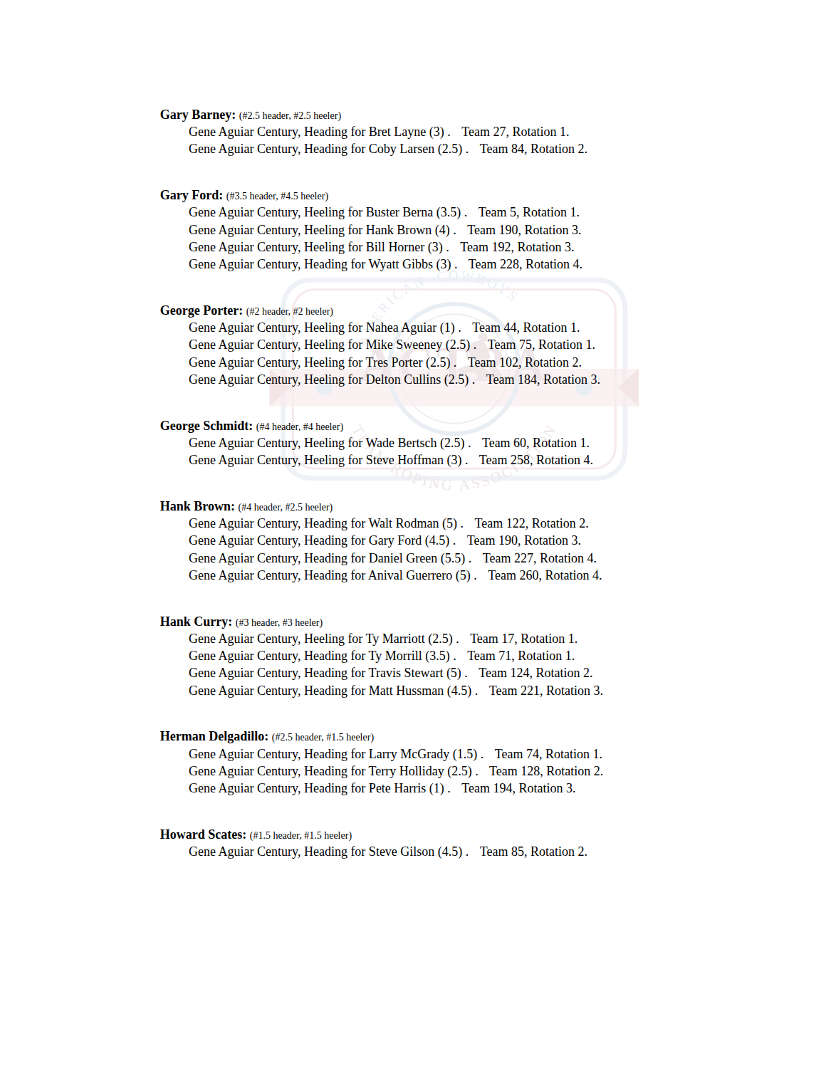ACTRA AMERICAN COWBOYS TEAM ROPING ASSOCIATION
Gary Barney: (#2.5 header, #2.5 heeler)
Gene Aguiar Century, Heading for Bret Layne (3) . Team 27, Rotation 1.
Gene Aguiar Century, Heading for Coby Larsen (2.5) . Team 84, Rotation 2.
Gary Ford: (#3.5 header, #4.5 heeler)
Gene Aguiar Century, Heeling for Buster Berna (3.5) . Team 5, Rotation 1.
Gene Aguiar Century, Heeling for Hank Brown (4) . Team 190, Rotation 3.
Gene Aguiar Century, Heeling for Bill Horner (3) . Team 192, Rotation 3.
Gene Aguiar Century, Heading for Wyatt Gibbs (3) . Team 228, Rotation 4.
George Porter: (#2 header, #2 heeler)
Gene Aguiar Century, Heeling for Nahea Aguiar (1) . Team 44, Rotation 1.
Gene Aguiar Century, Heeling for Mike Sweeney (2.5) . Team 75, Rotation 1.
Gene Aguiar Century, Heeling for Tres Porter (2.5) . Team 102, Rotation 2.
Gene Aguiar Century, Heeling for Delton Cullins (2.5) . Team 184, Rotation 3.
George Schmidt: (#4 header, #4 heeler)
Gene Aguiar Century, Heeling for Wade Bertsch (2.5) . Team 60, Rotation 1.
Gene Aguiar Century, Heeling for Steve Hoffman (3) . Team 258, Rotation 4.
Hank Brown: (#4 header, #2.5 heeler)
Gene Aguiar Century, Heading for Walt Rodman (5) . Team 122, Rotation 2.
Gene Aguiar Century, Heading for Gary Ford (4.5) . Team 190, Rotation 3.
Gene Aguiar Century, Heading for Daniel Green (5.5) . Team 227, Rotation 4.
Gene Aguiar Century, Heading for Anival Guerrero (5) . Team 260, Rotation 4.
Hank Curry: (#3 header, #3 heeler)
Gene Aguiar Century, Heeling for Ty Marriott (2.5) . Team 17, Rotation 1.
Gene Aguiar Century, Heading for Ty Morrill (3.5) . Team 71, Rotation 1.
Gene Aguiar Century, Heading for Travis Stewart (5) . Team 124, Rotation 2.
Gene Aguiar Century, Heading for Matt Hussman (4.5) . Team 221, Rotation 3.
Herman Delgadillo: (#2.5 header, #1.5 heeler)
Gene Aguiar Century, Heading for Larry McGrady (1.5) . Team 74, Rotation 1.
Gene Aguiar Century, Heading for Terry Holliday (2.5) . Team 128, Rotation 2.
Gene Aguiar Century, Heading for Pete Harris (1) . Team 194, Rotation 3.
Howard Scates: (#1.5 header, #1.5 heeler)
Gene Aguiar Century, Heading for Steve Gilson (4.5) . Team 85, Rotation 2.